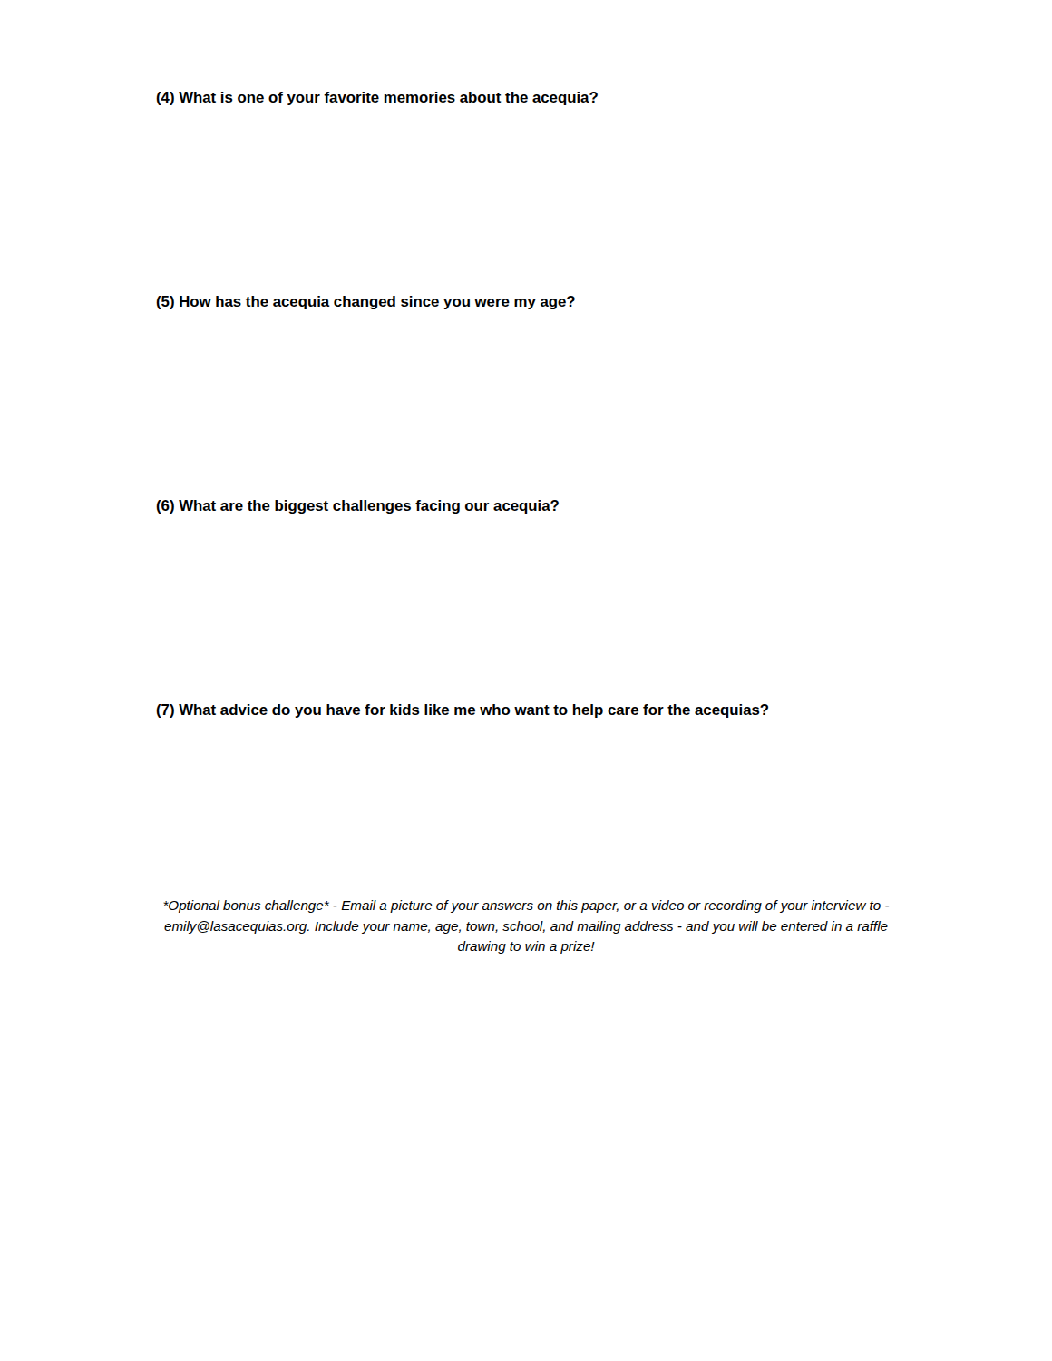(4) What is one of your favorite memories about the acequia?
(5) How has the acequia changed since you were my age?
(6) What are the biggest challenges facing our acequia?
(7) What advice do you have for kids like me who want to help care for the acequias?
*Optional bonus challenge* - Email a picture of your answers on this paper, or a video or recording of your interview to - emily@lasacequias.org. Include your name, age, town, school, and mailing address - and you will be entered in a raffle drawing to win a prize!